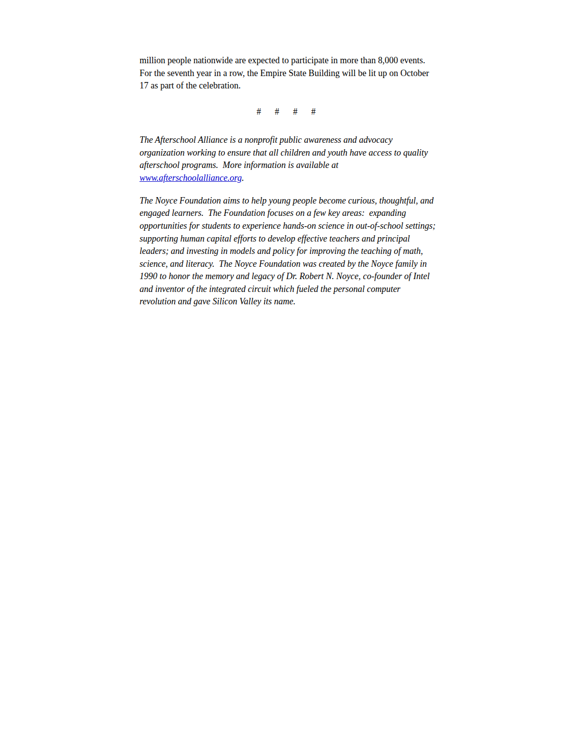million people nationwide are expected to participate in more than 8,000 events. For the seventh year in a row, the Empire State Building will be lit up on October 17 as part of the celebration.
# # # #
The Afterschool Alliance is a nonprofit public awareness and advocacy organization working to ensure that all children and youth have access to quality afterschool programs. More information is available at www.afterschoolalliance.org.
The Noyce Foundation aims to help young people become curious, thoughtful, and engaged learners. The Foundation focuses on a few key areas: expanding opportunities for students to experience hands-on science in out-of-school settings; supporting human capital efforts to develop effective teachers and principal leaders; and investing in models and policy for improving the teaching of math, science, and literacy. The Noyce Foundation was created by the Noyce family in 1990 to honor the memory and legacy of Dr. Robert N. Noyce, co-founder of Intel and inventor of the integrated circuit which fueled the personal computer revolution and gave Silicon Valley its name.